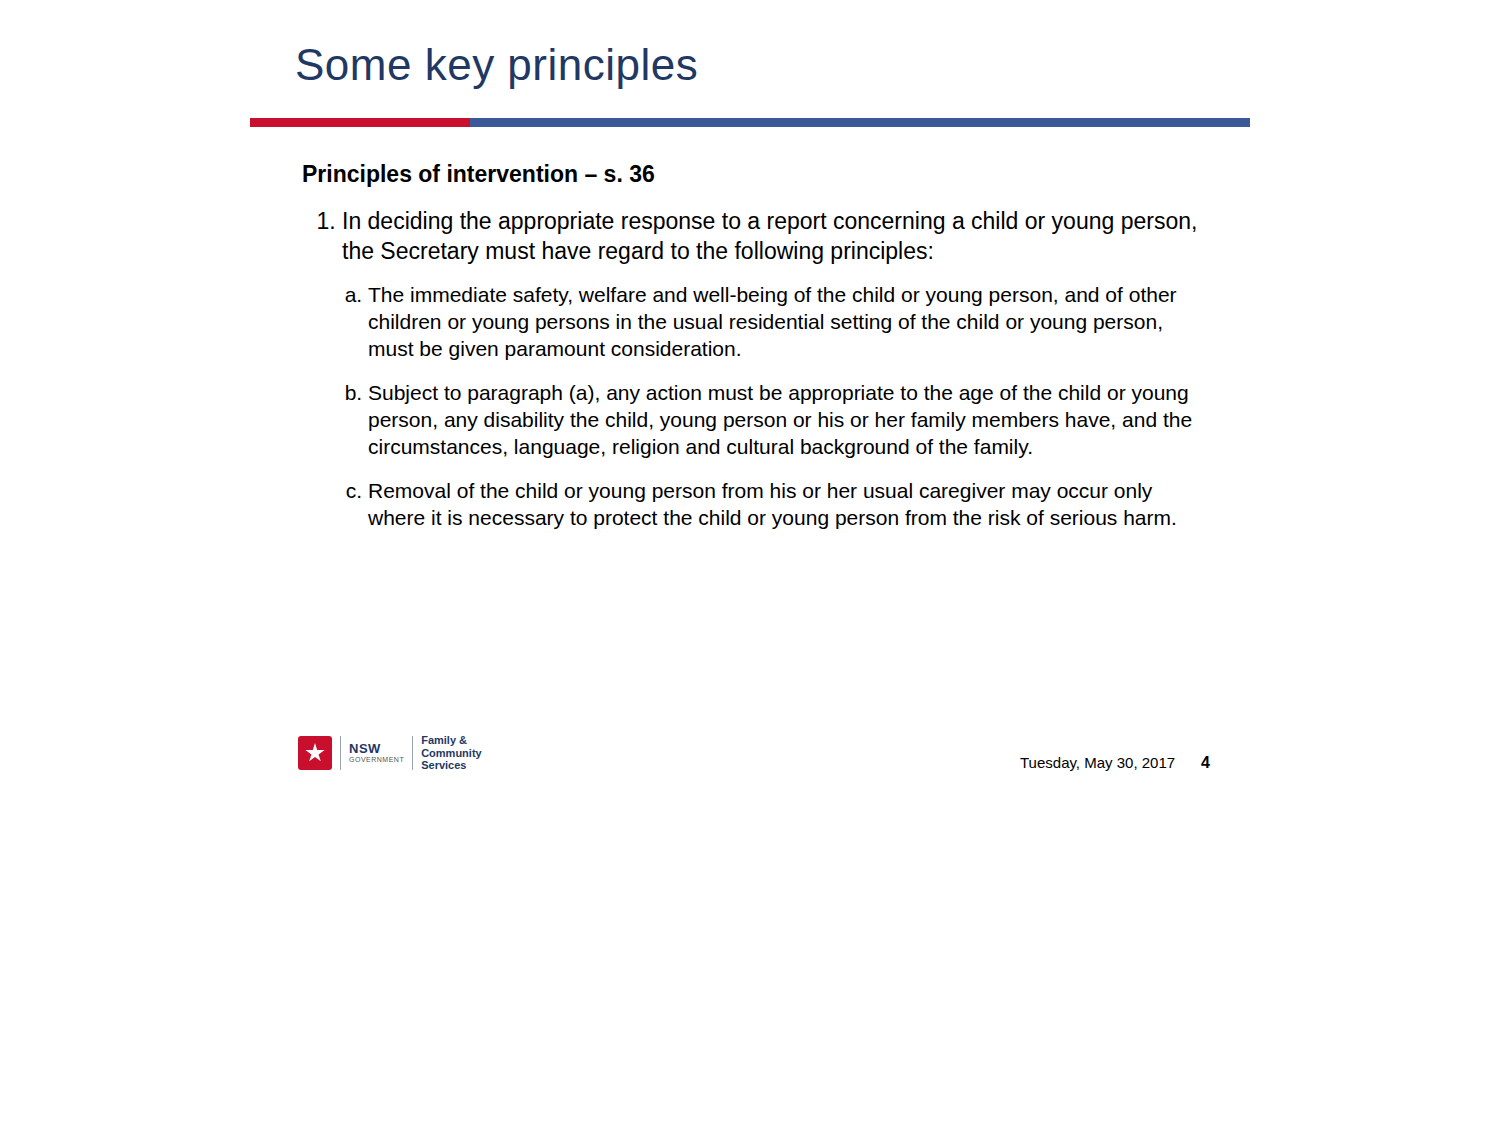Some key principles
Principles of intervention – s. 36
In deciding the appropriate response to a report concerning a child or young person, the Secretary must have regard to the following principles:
The immediate safety, welfare and well-being of the child or young person, and of other children or young persons in the usual residential setting of the child or young person, must be given paramount consideration.
Subject to paragraph (a), any action must be appropriate to the age of the child or young person, any disability the child, young person or his or her family members have, and the circumstances, language, religion and cultural background of the family.
Removal of the child or young person from his or her usual caregiver may occur only where it is necessary to protect the child or young person from the risk of serious harm.
NSW
GOVERNMENT
Family &
Community
Services
Tuesday, May 30, 2017 4